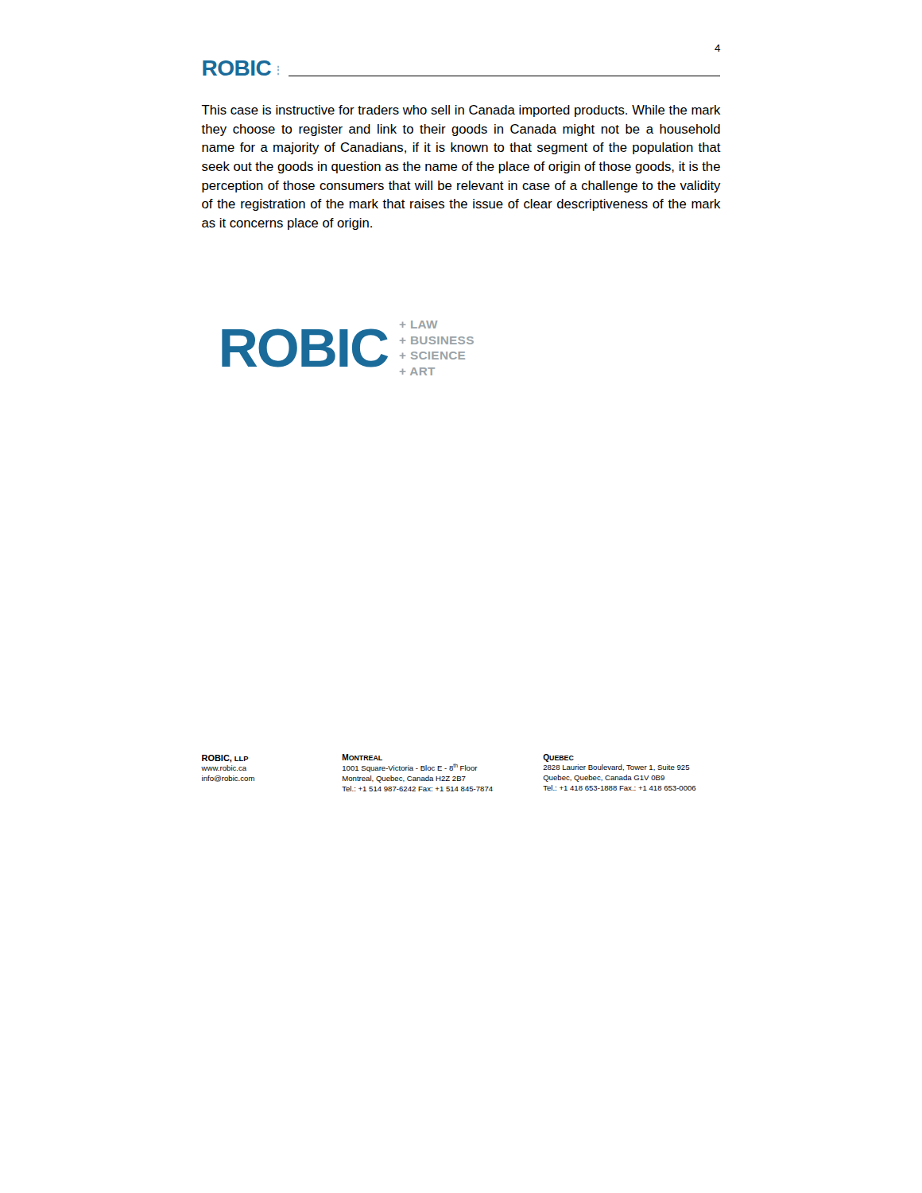4
ROBIC⋮
This case is instructive for traders who sell in Canada imported products. While the mark they choose to register and link to their goods in Canada might not be a household name for a majority of Canadians, if it is known to that segment of the population that seek out the goods in question as the name of the place of origin of those goods, it is the perception of those consumers that will be relevant in case of a challenge to the validity of the registration of the mark that raises the issue of clear descriptiveness of the mark as it concerns place of origin.
ROBIC
+ LAW
+ BUSINESS
+ SCIENCE
+ ART
ROBIC, LLP
www.robic.ca
info@robic.com
MONTREAL
1001 Square-Victoria - Bloc E - 8th Floor
Montreal, Quebec, Canada H2Z 2B7
Tel.: +1 514 987-6242 Fax: +1 514 845-7874
QUEBEC
2828 Laurier Boulevard, Tower 1, Suite 925
Quebec, Quebec, Canada G1V 0B9
Tel.: +1 418 653-1888 Fax.: +1 418 653-0006